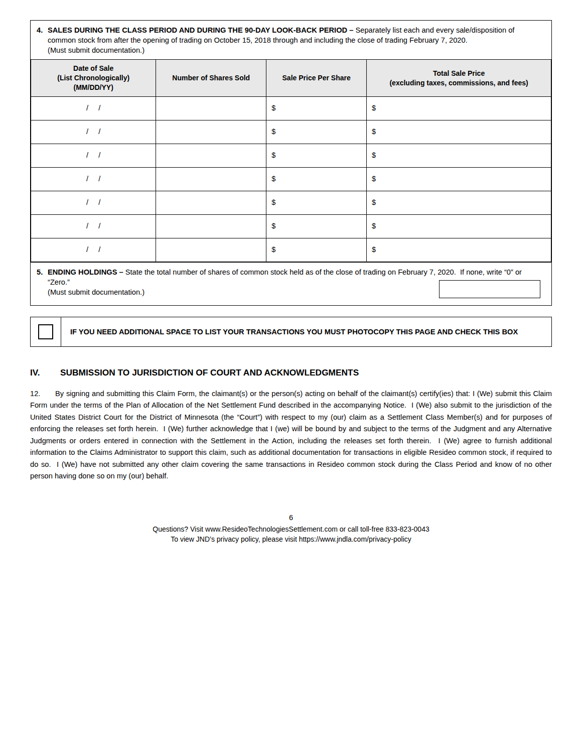4. SALES DURING THE CLASS PERIOD AND DURING THE 90-DAY LOOK-BACK PERIOD – Separately list each and every sale/disposition of common stock from after the opening of trading on October 15, 2018 through and including the close of trading February 7, 2020.
(Must submit documentation.)
| Date of Sale (List Chronologically) (MM/DD/YY) | Number of Shares Sold | Sale Price Per Share | Total Sale Price (excluding taxes, commissions, and fees) |
| --- | --- | --- | --- |
| / / | | $ | $ |
| / / | | $ | $ |
| / / | | $ | $ |
| / / | | $ | $ |
| / / | | $ | $ |
| / / | | $ | $ |
| / / | | $ | $ |
5. ENDING HOLDINGS – State the total number of shares of common stock held as of the close of trading on February 7, 2020. If none, write “0” or “Zero.”
(Must submit documentation.)
IF YOU NEED ADDITIONAL SPACE TO LIST YOUR TRANSACTIONS YOU MUST PHOTOCOPY THIS PAGE AND CHECK THIS BOX
IV. SUBMISSION TO JURISDICTION OF COURT AND ACKNOWLEDGMENTS
12. By signing and submitting this Claim Form, the claimant(s) or the person(s) acting on behalf of the claimant(s) certify(ies) that: I (We) submit this Claim Form under the terms of the Plan of Allocation of the Net Settlement Fund described in the accompanying Notice. I (We) also submit to the jurisdiction of the United States District Court for the District of Minnesota (the “Court”) with respect to my (our) claim as a Settlement Class Member(s) and for purposes of enforcing the releases set forth herein. I (We) further acknowledge that I (we) will be bound by and subject to the terms of the Judgment and any Alternative Judgments or orders entered in connection with the Settlement in the Action, including the releases set forth therein. I (We) agree to furnish additional information to the Claims Administrator to support this claim, such as additional documentation for transactions in eligible Resideo common stock, if required to do so. I (We) have not submitted any other claim covering the same transactions in Resideo common stock during the Class Period and know of no other person having done so on my (our) behalf.
6
Questions? Visit www.ResideoTechnologiesSettlement.com or call toll-free 833-823-0043
To view JND’s privacy policy, please visit https://www.jndla.com/privacy-policy